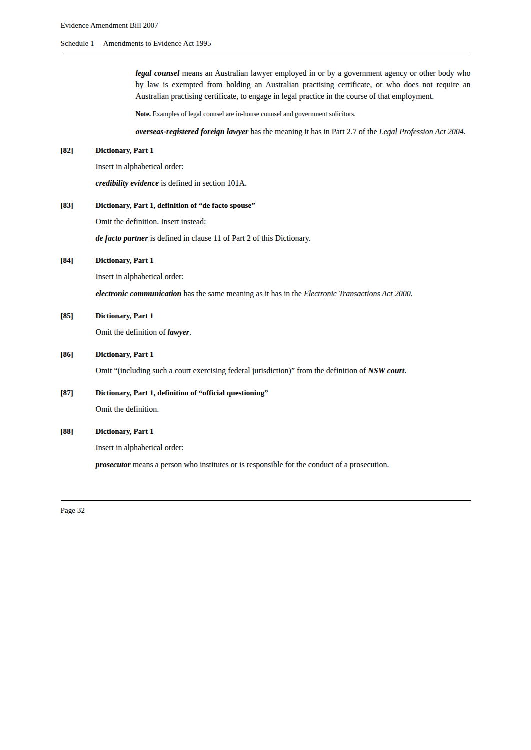Evidence Amendment Bill 2007
Schedule 1 Amendments to Evidence Act 1995
legal counsel means an Australian lawyer employed in or by a government agency or other body who by law is exempted from holding an Australian practising certificate, or who does not require an Australian practising certificate, to engage in legal practice in the course of that employment.
Note. Examples of legal counsel are in-house counsel and government solicitors.
overseas-registered foreign lawyer has the meaning it has in Part 2.7 of the Legal Profession Act 2004.
[82] Dictionary, Part 1
Insert in alphabetical order:
credibility evidence is defined in section 101A.
[83] Dictionary, Part 1, definition of “de facto spouse”
Omit the definition. Insert instead:
de facto partner is defined in clause 11 of Part 2 of this Dictionary.
[84] Dictionary, Part 1
Insert in alphabetical order:
electronic communication has the same meaning as it has in the Electronic Transactions Act 2000.
[85] Dictionary, Part 1
Omit the definition of lawyer.
[86] Dictionary, Part 1
Omit “(including such a court exercising federal jurisdiction)” from the definition of NSW court.
[87] Dictionary, Part 1, definition of “official questioning”
Omit the definition.
[88] Dictionary, Part 1
Insert in alphabetical order:
prosecutor means a person who institutes or is responsible for the conduct of a prosecution.
Page 32